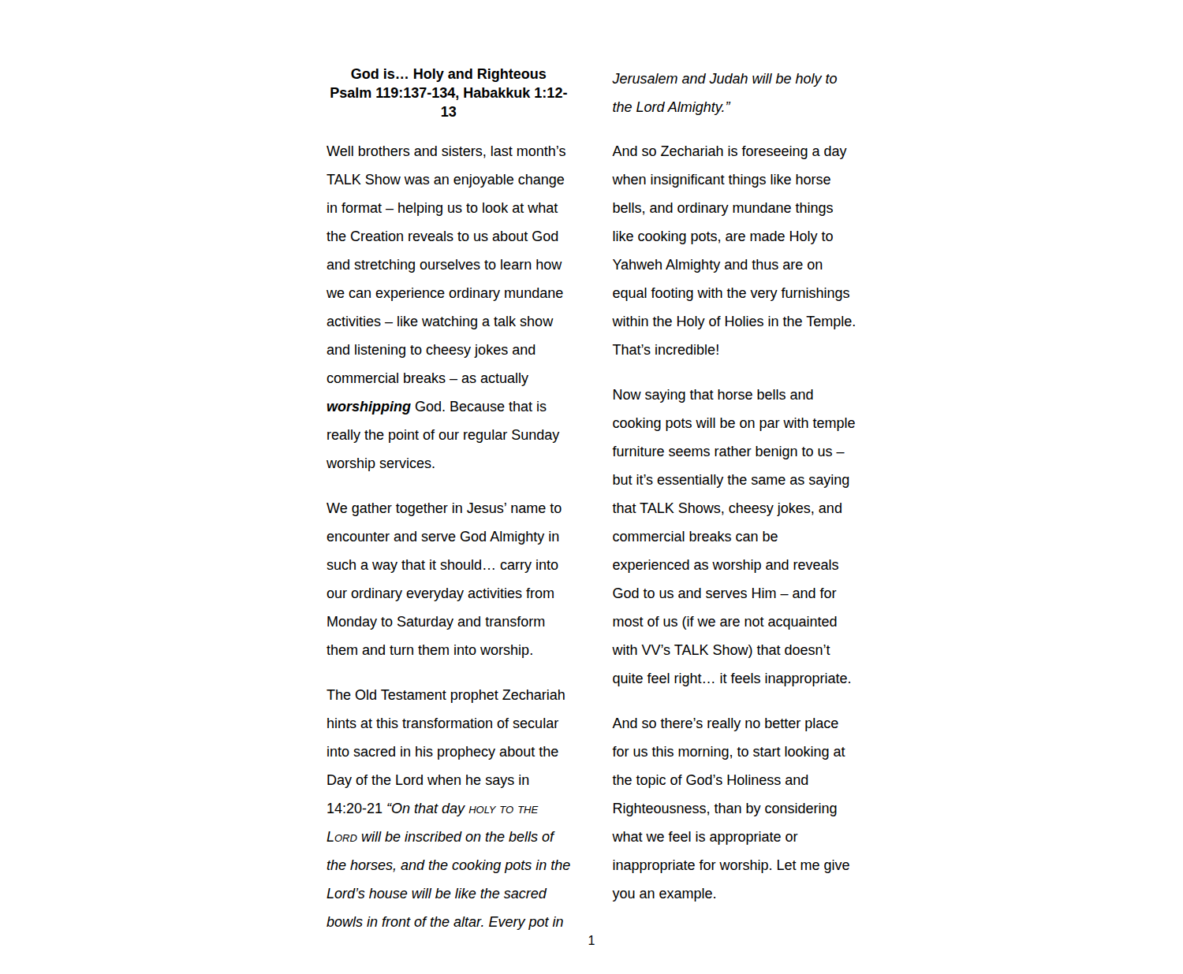God is… Holy and Righteous
Psalm 119:137-134, Habakkuk 1:12-13
Well brothers and sisters, last month’s TALK Show was an enjoyable change in format – helping us to look at what the Creation reveals to us about God and stretching ourselves to learn how we can experience ordinary mundane activities – like watching a talk show and listening to cheesy jokes and commercial breaks – as actually worshipping God. Because that is really the point of our regular Sunday worship services.
We gather together in Jesus’ name to encounter and serve God Almighty in such a way that it should… carry into our ordinary everyday activities from Monday to Saturday and transform them and turn them into worship.
The Old Testament prophet Zechariah hints at this transformation of secular into sacred in his prophecy about the Day of the Lord when he says in 14:20-21 “On that day holy to the Lord will be inscribed on the bells of the horses, and the cooking pots in the Lord’s house will be like the sacred bowls in front of the altar. Every pot in Jerusalem and Judah will be holy to the Lord Almighty.”
And so Zechariah is foreseeing a day when insignificant things like horse bells, and ordinary mundane things like cooking pots, are made Holy to Yahweh Almighty and thus are on equal footing with the very furnishings within the Holy of Holies in the Temple. That’s incredible!
Now saying that horse bells and cooking pots will be on par with temple furniture seems rather benign to us – but it’s essentially the same as saying that TALK Shows, cheesy jokes, and commercial breaks can be experienced as worship and reveals God to us and serves Him – and for most of us (if we are not acquainted with VV’s TALK Show) that doesn’t quite feel right… it feels inappropriate.
And so there’s really no better place for us this morning, to start looking at the topic of God’s Holiness and Righteousness, than by considering what we feel is appropriate or inappropriate for worship. Let me give you an example.
1